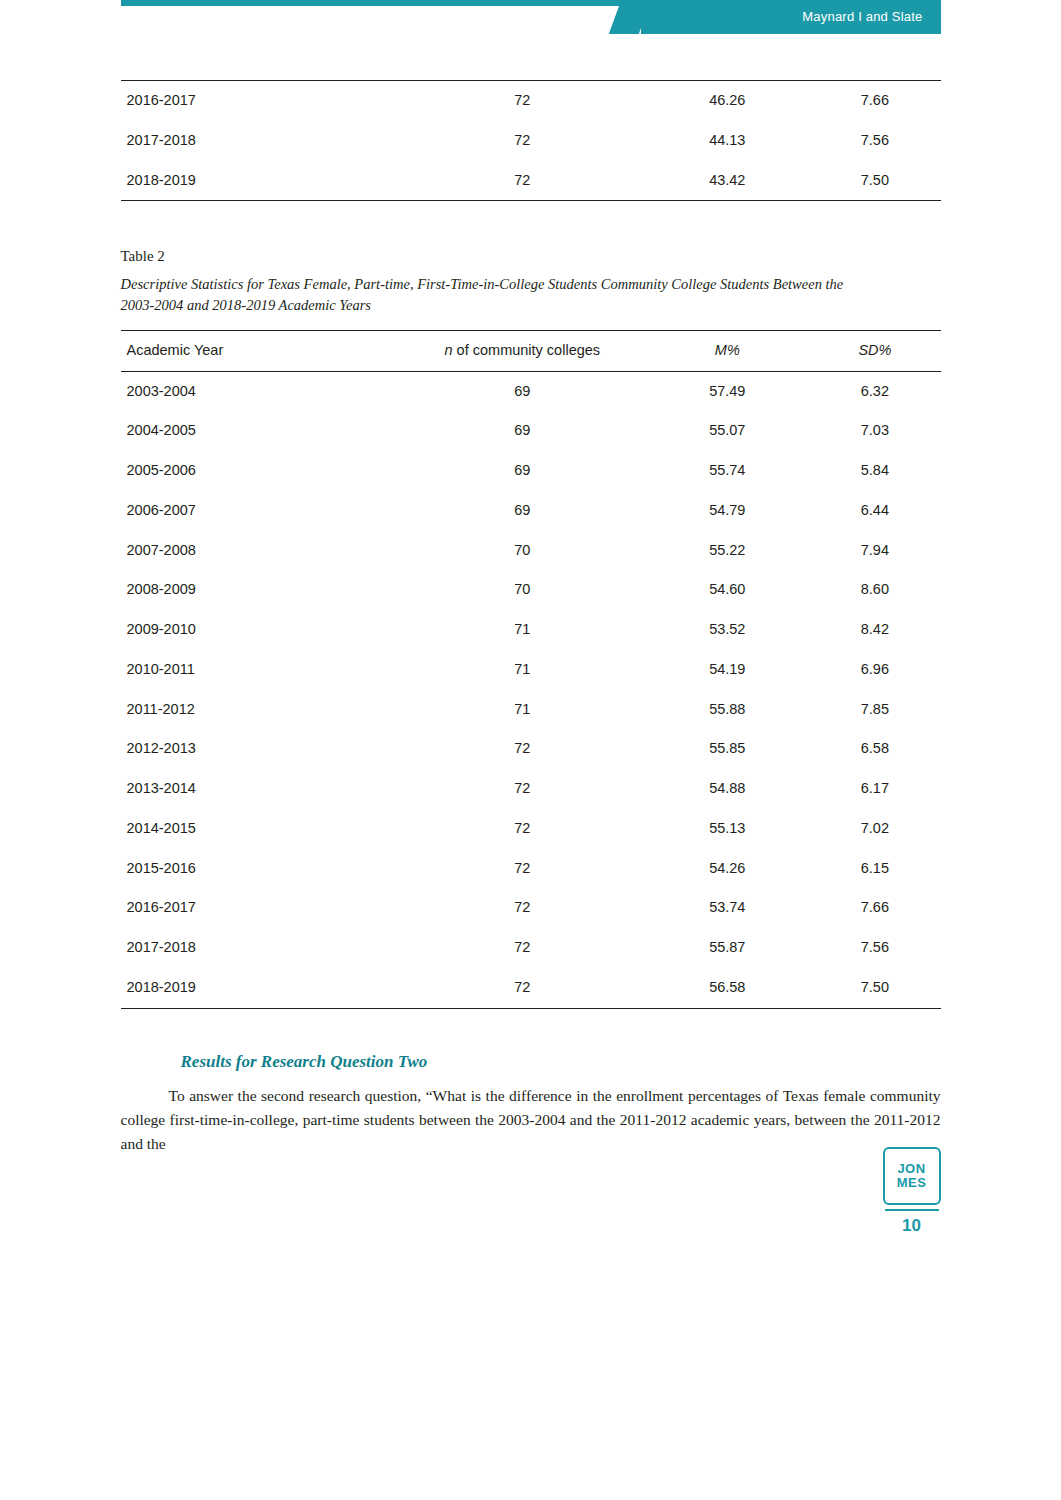Maynard I and Slate
| 2016-2017 | 72 | 46.26 | 7.66 |
| 2017-2018 | 72 | 44.13 | 7.56 |
| 2018-2019 | 72 | 43.42 | 7.50 |
Table 2
Descriptive Statistics for Texas Female, Part-time, First-Time-in-College Students Community College Students Between the 2003-2004 and 2018-2019 Academic Years
| Academic Year | n of community colleges | M% | SD% |
| --- | --- | --- | --- |
| 2003-2004 | 69 | 57.49 | 6.32 |
| 2004-2005 | 69 | 55.07 | 7.03 |
| 2005-2006 | 69 | 55.74 | 5.84 |
| 2006-2007 | 69 | 54.79 | 6.44 |
| 2007-2008 | 70 | 55.22 | 7.94 |
| 2008-2009 | 70 | 54.60 | 8.60 |
| 2009-2010 | 71 | 53.52 | 8.42 |
| 2010-2011 | 71 | 54.19 | 6.96 |
| 2011-2012 | 71 | 55.88 | 7.85 |
| 2012-2013 | 72 | 55.85 | 6.58 |
| 2013-2014 | 72 | 54.88 | 6.17 |
| 2014-2015 | 72 | 55.13 | 7.02 |
| 2015-2016 | 72 | 54.26 | 6.15 |
| 2016-2017 | 72 | 53.74 | 7.66 |
| 2017-2018 | 72 | 55.87 | 7.56 |
| 2018-2019 | 72 | 56.58 | 7.50 |
Results for Research Question Two
To answer the second research question, “What is the difference in the enrollment percentages of Texas female community college first-time-in-college, part-time students between the 2003-2004 and the 2011-2012 academic years, between the 2011-2012 and the
JON MES
10